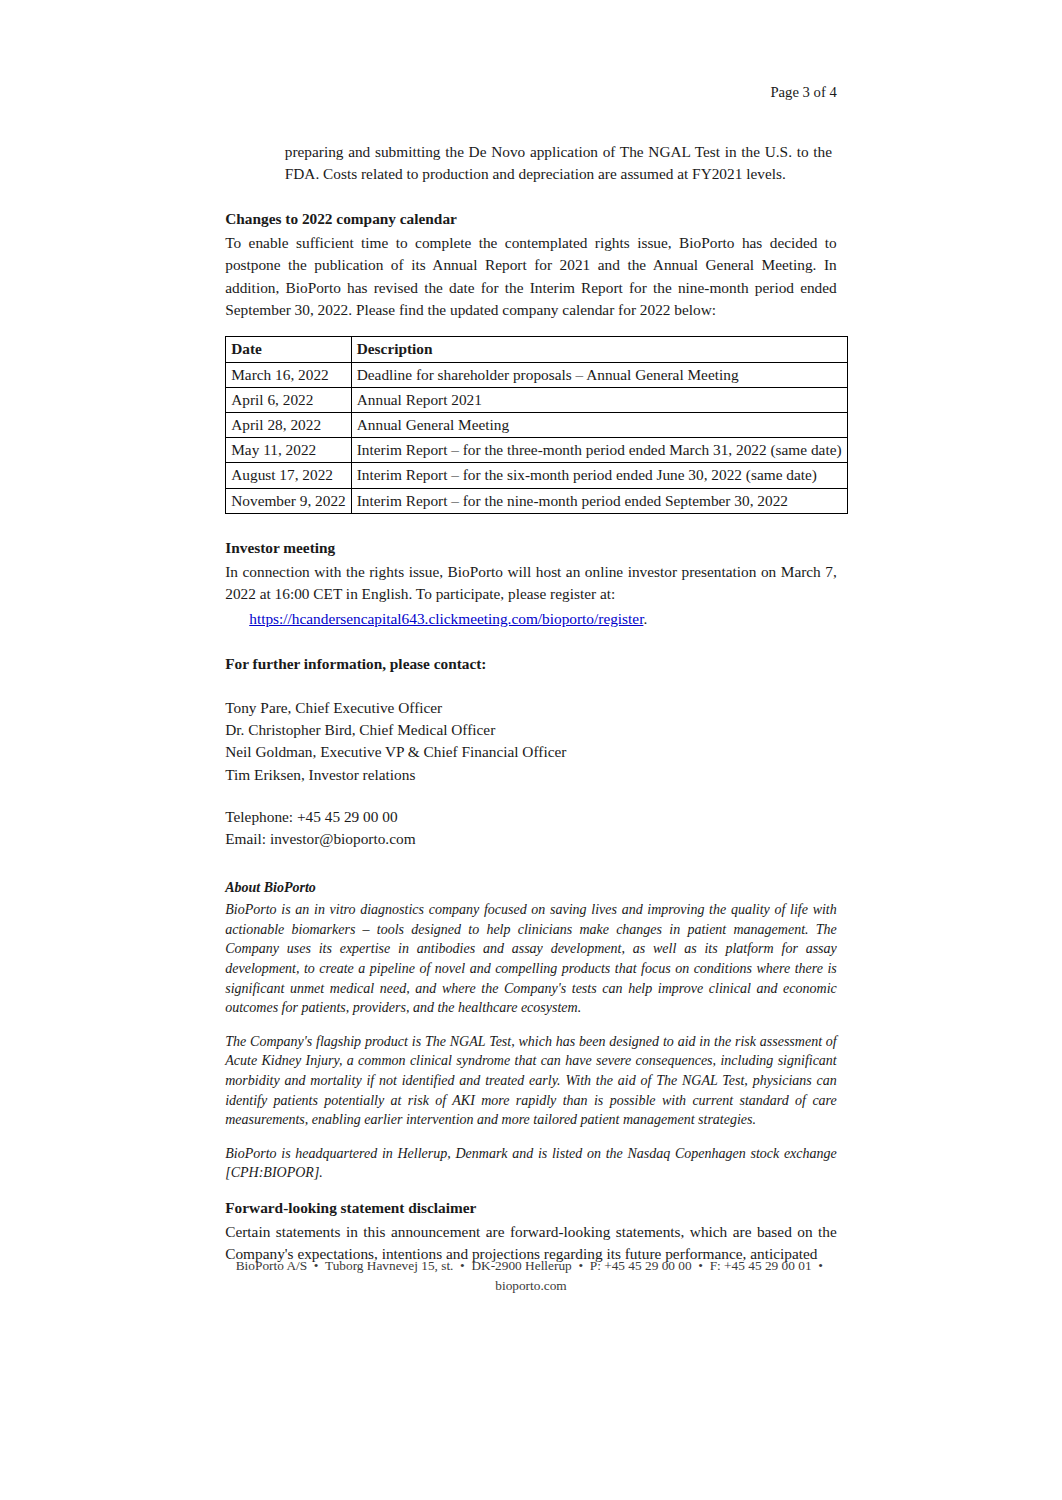Page 3 of 4
preparing and submitting the De Novo application of The NGAL Test in the U.S. to the FDA. Costs related to production and depreciation are assumed at FY2021 levels.
Changes to 2022 company calendar
To enable sufficient time to complete the contemplated rights issue, BioPorto has decided to postpone the publication of its Annual Report for 2021 and the Annual General Meeting. In addition, BioPorto has revised the date for the Interim Report for the nine-month period ended September 30, 2022. Please find the updated company calendar for 2022 below:
| Date | Description |
| March 16, 2022 | Deadline for shareholder proposals – Annual General Meeting |
| April 6, 2022 | Annual Report 2021 |
| April 28, 2022 | Annual General Meeting |
| May 11, 2022 | Interim Report – for the three-month period ended March 31, 2022 (same date) |
| August 17, 2022 | Interim Report – for the six-month period ended June 30, 2022 (same date) |
| November 9, 2022 | Interim Report – for the nine-month period ended September 30, 2022 |
Investor meeting
In connection with the rights issue, BioPorto will host an online investor presentation on March 7, 2022 at 16:00 CET in English. To participate, please register at:
https://hcandersencapital643.clickmeeting.com/bioporto/register.
For further information, please contact:
Tony Pare, Chief Executive Officer
Dr. Christopher Bird, Chief Medical Officer
Neil Goldman, Executive VP & Chief Financial Officer
Tim Eriksen, Investor relations
Telephone: +45 45 29 00 00
Email: investor@bioporto.com
About BioPorto
BioPorto is an in vitro diagnostics company focused on saving lives and improving the quality of life with actionable biomarkers – tools designed to help clinicians make changes in patient management. The Company uses its expertise in antibodies and assay development, as well as its platform for assay development, to create a pipeline of novel and compelling products that focus on conditions where there is significant unmet medical need, and where the Company's tests can help improve clinical and economic outcomes for patients, providers, and the healthcare ecosystem.
The Company's flagship product is The NGAL Test, which has been designed to aid in the risk assessment of Acute Kidney Injury, a common clinical syndrome that can have severe consequences, including significant morbidity and mortality if not identified and treated early. With the aid of The NGAL Test, physicians can identify patients potentially at risk of AKI more rapidly than is possible with current standard of care measurements, enabling earlier intervention and more tailored patient management strategies.
BioPorto is headquartered in Hellerup, Denmark and is listed on the Nasdaq Copenhagen stock exchange [CPH:BIOPOR].
Forward-looking statement disclaimer
Certain statements in this announcement are forward-looking statements, which are based on the Company's expectations, intentions and projections regarding its future performance, anticipated
BioPorto A/S • Tuborg Havnevej 15, st. • DK-2900 Hellerup • P: +45 45 29 00 00 • F: +45 45 29 00 01 • bioporto.com